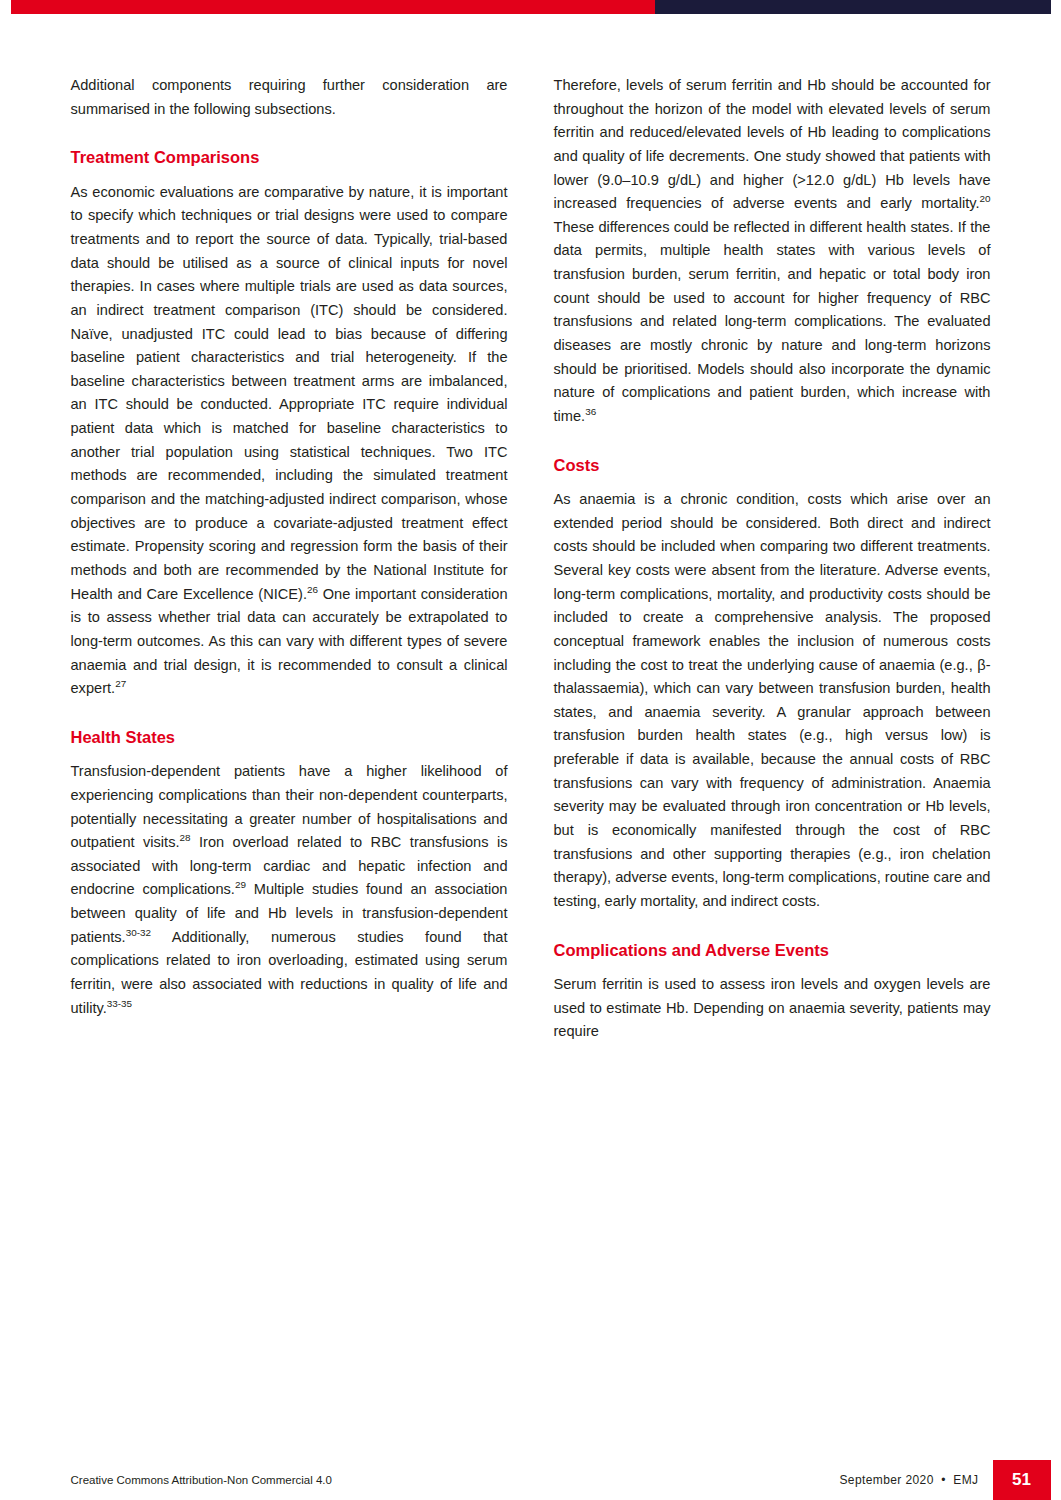Additional components requiring further consideration are summarised in the following subsections.
Treatment Comparisons
As economic evaluations are comparative by nature, it is important to specify which techniques or trial designs were used to compare treatments and to report the source of data. Typically, trial-based data should be utilised as a source of clinical inputs for novel therapies. In cases where multiple trials are used as data sources, an indirect treatment comparison (ITC) should be considered. Naïve, unadjusted ITC could lead to bias because of differing baseline patient characteristics and trial heterogeneity. If the baseline characteristics between treatment arms are imbalanced, an ITC should be conducted. Appropriate ITC require individual patient data which is matched for baseline characteristics to another trial population using statistical techniques. Two ITC methods are recommended, including the simulated treatment comparison and the matching-adjusted indirect comparison, whose objectives are to produce a covariate-adjusted treatment effect estimate. Propensity scoring and regression form the basis of their methods and both are recommended by the National Institute for Health and Care Excellence (NICE).26 One important consideration is to assess whether trial data can accurately be extrapolated to long-term outcomes. As this can vary with different types of severe anaemia and trial design, it is recommended to consult a clinical expert.27
Health States
Transfusion-dependent patients have a higher likelihood of experiencing complications than their non-dependent counterparts, potentially necessitating a greater number of hospitalisations and outpatient visits.28 Iron overload related to RBC transfusions is associated with long-term cardiac and hepatic infection and endocrine complications.29 Multiple studies found an association between quality of life and Hb levels in transfusion-dependent patients.30-32 Additionally, numerous studies found that complications related to iron overloading, estimated using serum ferritin, were also associated with reductions in quality of life and utility.33-35
Therefore, levels of serum ferritin and Hb should be accounted for throughout the horizon of the model with elevated levels of serum ferritin and reduced/elevated levels of Hb leading to complications and quality of life decrements. One study showed that patients with lower (9.0–10.9 g/dL) and higher (>12.0 g/dL) Hb levels have increased frequencies of adverse events and early mortality.20 These differences could be reflected in different health states. If the data permits, multiple health states with various levels of transfusion burden, serum ferritin, and hepatic or total body iron count should be used to account for higher frequency of RBC transfusions and related long-term complications. The evaluated diseases are mostly chronic by nature and long-term horizons should be prioritised. Models should also incorporate the dynamic nature of complications and patient burden, which increase with time.36
Costs
As anaemia is a chronic condition, costs which arise over an extended period should be considered. Both direct and indirect costs should be included when comparing two different treatments. Several key costs were absent from the literature. Adverse events, long-term complications, mortality, and productivity costs should be included to create a comprehensive analysis. The proposed conceptual framework enables the inclusion of numerous costs including the cost to treat the underlying cause of anaemia (e.g., β-thalassaemia), which can vary between transfusion burden, health states, and anaemia severity. A granular approach between transfusion burden health states (e.g., high versus low) is preferable if data is available, because the annual costs of RBC transfusions can vary with frequency of administration. Anaemia severity may be evaluated through iron concentration or Hb levels, but is economically manifested through the cost of RBC transfusions and other supporting therapies (e.g., iron chelation therapy), adverse events, long-term complications, routine care and testing, early mortality, and indirect costs.
Complications and Adverse Events
Serum ferritin is used to assess iron levels and oxygen levels are used to estimate Hb. Depending on anaemia severity, patients may require
Creative Commons Attribution-Non Commercial 4.0
September 2020 • EMJ
51